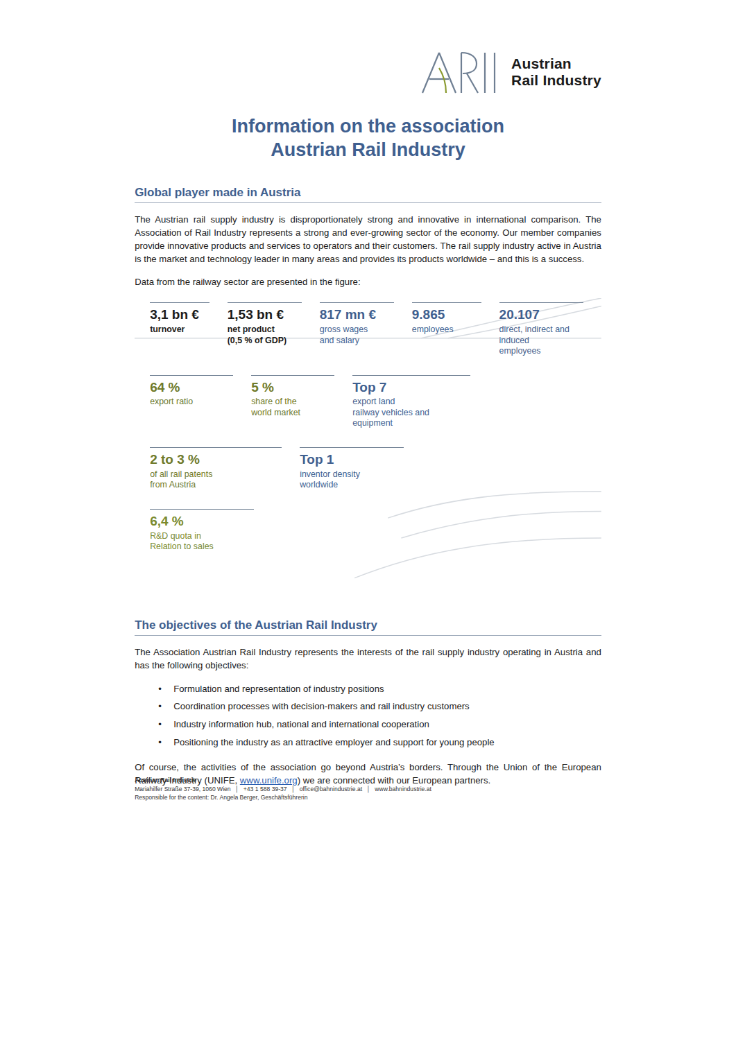Austrian
Rail Industry
Information on the association
Austrian Rail Industry
Global player made in Austria
The Austrian rail supply industry is disproportionately strong and innovative in international comparison. The Association of Rail Industry represents a strong and ever-growing sector of the economy. Our member companies provide innovative products and services to operators and their customers. The rail supply industry active in Austria is the market and technology leader in many areas and provides its products worldwide – and this is a success.
Data from the railway sector are presented in the figure:
3,1 bn €
turnover
1,53 bn €
net product
(0,5 % of GDP)
817 mn €
gross wages
and salary
9.865
employees
20.107
direct, indirect and
induced
employees
64 %
export ratio
5 %
share of the
world market
Top 7
export land
railway vehicles and
equipment
2 to 3 %
of all rail patents
from Austria
Top 1
inventor density
worldwide
6,4 %
R&D quota in
Relation to sales
The objectives of the Austrian Rail Industry
The Association Austrian Rail Industry represents the interests of the rail supply industry operating in Austria and has the following objectives:
Formulation and representation of industry positions
Coordination processes with decision-makers and rail industry customers
Industry information hub, national and international cooperation
Positioning the industry as an attractive employer and support for young people
Of course, the activities of the association go beyond Austria’s borders. Through the Union of the European Railway Industry (UNIFE, www.unife.org) we are connected with our European partners.
Austrian Rail Indistrie
Mariahilfer Straße 37-39, 1060 Wien │ +43 1 588 39-37 │ office@bahnindustrie.at │ www.bahnindustrie.at
Responsible for the content: Dr. Angela Berger, Geschäftsführerin